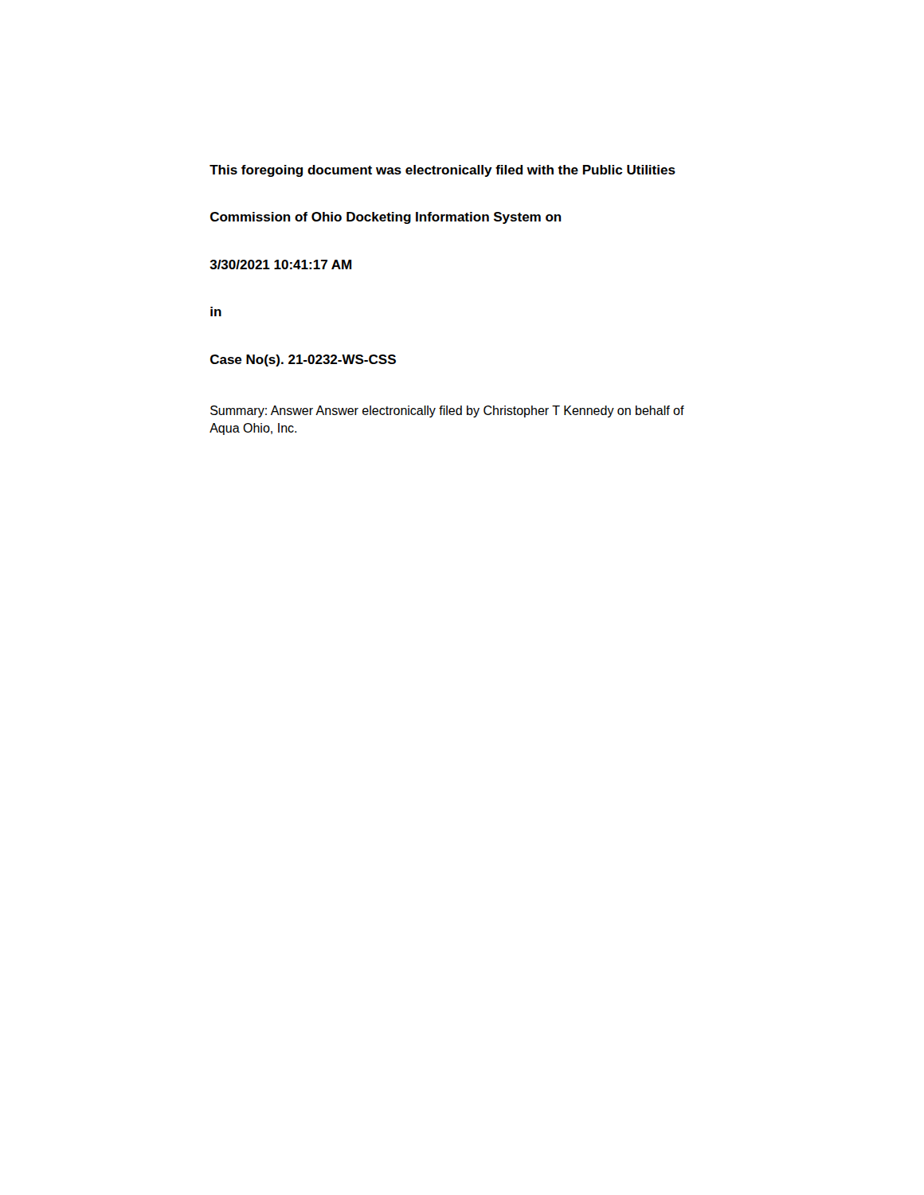This foregoing document was electronically filed with the Public Utilities
Commission of Ohio Docketing Information System on
3/30/2021 10:41:17 AM
in
Case No(s). 21-0232-WS-CSS
Summary: Answer Answer electronically filed by Christopher T Kennedy on behalf of Aqua Ohio, Inc.